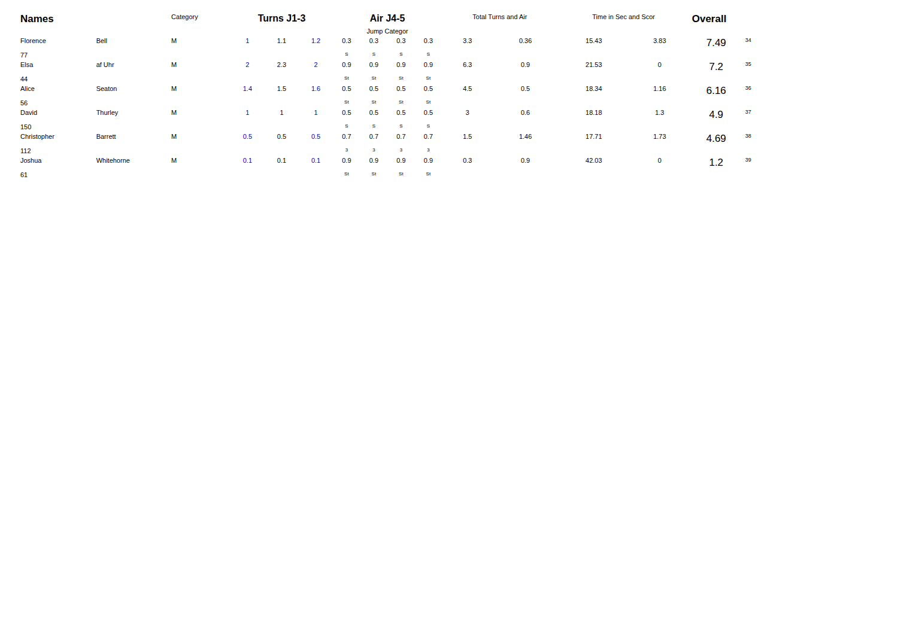| Names | Category | Turns J1-3 | Air J4-5 | Total Turns and Air | Time in Sec and Scor | Overall |
| --- | --- | --- | --- | --- | --- | --- |
| | Jump Categor | |
| Florence | Bell | M | 1 | 1.1 | 1.2 | 0.3 | 0.3 | 0.3 | 0.3 | 3.3 | 0.36 | 15.43 | 3.83 | 7.49 | 34 |
| 77 | | | | | | S | S | S | S | |
| Elsa | af Uhr | M | 2 | 2.3 | 2 | 0.9 | 0.9 | 0.9 | 0.9 | 6.3 | 0.9 | 21.53 | 0 | 7.2 | 35 |
| 44 | | | | | | St | St | St | St | |
| Alice | Seaton | M | 1.4 | 1.5 | 1.6 | 0.5 | 0.5 | 0.5 | 0.5 | 4.5 | 0.5 | 18.34 | 1.16 | 6.16 | 36 |
| 56 | | | | | | St | St | St | St | |
| David | Thurley | M | 1 | 1 | 1 | 0.5 | 0.5 | 0.5 | 0.5 | 3 | 0.6 | 18.18 | 1.3 | 4.9 | 37 |
| 150 | | | | | | S | S | S | S | |
| Christopher | Barrett | M | 0.5 | 0.5 | 0.5 | 0.7 | 0.7 | 0.7 | 0.7 | 1.5 | 1.46 | 17.71 | 1.73 | 4.69 | 38 |
| 112 | | | | | | 3 | 3 | 3 | 3 | |
| Joshua | Whitehorne | M | 0.1 | 0.1 | 0.1 | 0.9 | 0.9 | 0.9 | 0.9 | 0.3 | 0.9 | 42.03 | 0 | 1.2 | 39 |
| 61 | | | | | | St | St | St | St | |